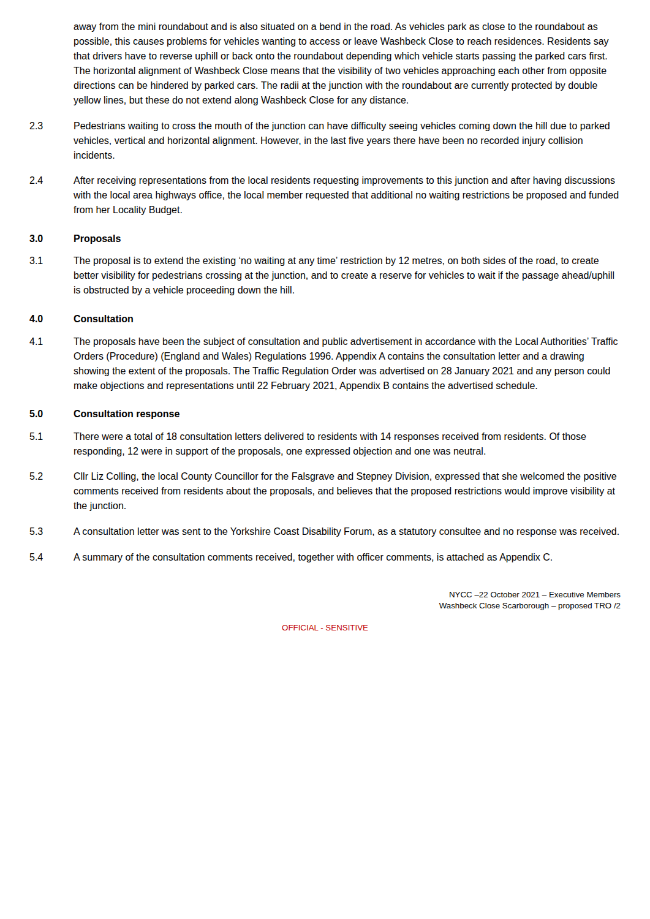away from the mini roundabout and is also situated on a bend in the road. As vehicles park as close to the roundabout as possible, this causes problems for vehicles wanting to access or leave Washbeck Close to reach residences. Residents say that drivers have to reverse uphill or back onto the roundabout depending which vehicle starts passing the parked cars first. The horizontal alignment of Washbeck Close means that the visibility of two vehicles approaching each other from opposite directions can be hindered by parked cars. The radii at the junction with the roundabout are currently protected by double yellow lines, but these do not extend along Washbeck Close for any distance.
2.3
Pedestrians waiting to cross the mouth of the junction can have difficulty seeing vehicles coming down the hill due to parked vehicles, vertical and horizontal alignment. However, in the last five years there have been no recorded injury collision incidents.
2.4
After receiving representations from the local residents requesting improvements to this junction and after having discussions with the local area highways office, the local member requested that additional no waiting restrictions be proposed and funded from her Locality Budget.
3.0 Proposals
3.1
The proposal is to extend the existing ‘no waiting at any time’ restriction by 12 metres, on both sides of the road, to create better visibility for pedestrians crossing at the junction, and to create a reserve for vehicles to wait if the passage ahead/uphill is obstructed by a vehicle proceeding down the hill.
4.0 Consultation
4.1
The proposals have been the subject of consultation and public advertisement in accordance with the Local Authorities’ Traffic Orders (Procedure) (England and Wales) Regulations 1996. Appendix A contains the consultation letter and a drawing showing the extent of the proposals. The Traffic Regulation Order was advertised on 28 January 2021 and any person could make objections and representations until 22 February 2021, Appendix B contains the advertised schedule.
5.0 Consultation response
5.1
There were a total of 18 consultation letters delivered to residents with 14 responses received from residents. Of those responding, 12 were in support of the proposals, one expressed objection and one was neutral.
5.2
Cllr Liz Colling, the local County Councillor for the Falsgrave and Stepney Division, expressed that she welcomed the positive comments received from residents about the proposals, and believes that the proposed restrictions would improve visibility at the junction.
5.3
A consultation letter was sent to the Yorkshire Coast Disability Forum, as a statutory consultee and no response was received.
5.4
A summary of the consultation comments received, together with officer comments, is attached as Appendix C.
NYCC –22 October 2021 – Executive Members
Washbeck Close Scarborough – proposed TRO /2
OFFICIAL - SENSITIVE